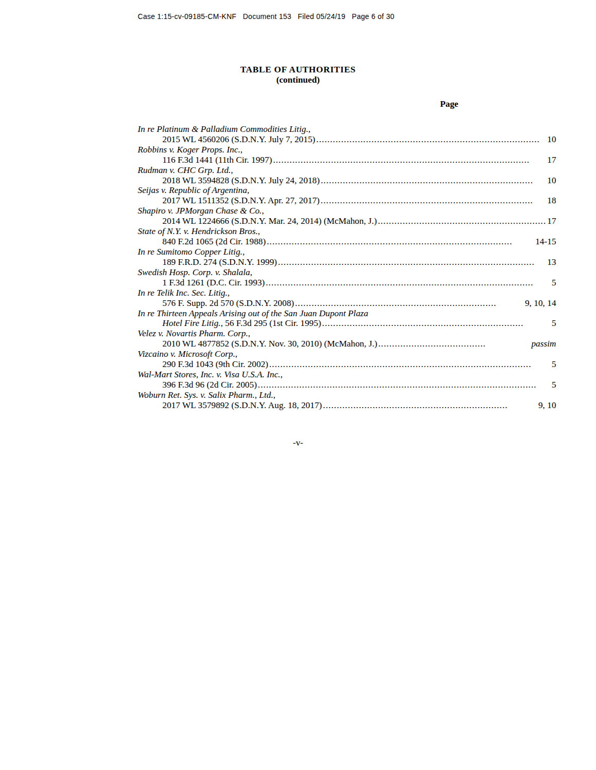Case 1:15-cv-09185-CM-KNF Document 153 Filed 05/24/19 Page 6 of 30
TABLE OF AUTHORITIES
(continued)
Page
| In re Platinum & Palladium Commodities Litig. , 2015 WL 4560206 (S.D.N.Y. July 7, 2015) ................................................................................. 10 |
| Robbins v. Koger Props. Inc. , 116 F.3d 1441 (11th Cir. 1997) ............................................................................................. 17 |
| Rudman v. CHC Grp. Ltd. , 2018 WL 3594828 (S.D.N.Y. July 24, 2018) ............................................................................. 10 |
| Seijas v. Republic of Argentina , 2017 WL 1511352 (S.D.N.Y. Apr. 27, 2017) ............................................................................. 18 |
| Shapiro v. JPMorgan Chase & Co. , 2014 WL 1224666 (S.D.N.Y. Mar. 24, 2014) (McMahon, J.) ............................................................. 17 |
| State of N.Y. v. Hendrickson Bros. , 840 F.2d 1065 (2d Cir. 1988) ......................................................................................... 14-15 |
| In re Sumitomo Copper Litig. , 189 F.R.D. 274 (S.D.N.Y. 1999) ............................................................................................. 13 |
| Swedish Hosp. Corp. v. Shalala , 1 F.3d 1261 (D.C. Cir. 1993) ................................................................................................. 5 |
| In re Telik Inc. Sec. Litig. , 576 F. Supp. 2d 570 (S.D.N.Y. 2008) ......................................................................... 9, 10, 14 |
| In re Thirteen Appeals Arising out of the San Juan Dupont Plaza Hotel Fire Litig. , 56 F.3d 295 (1st Cir. 1995) ......................................................................... 5 |
| Velez v. Novartis Pharm. Corp. , 2010 WL 4877852 (S.D.N.Y. Nov. 30, 2010) (McMahon, J.) ....................................... passim |
| Vizcaino v. Microsoft Corp. , 290 F.3d 1043 (9th Cir. 2002) ............................................................................................... 5 |
| Wal-Mart Stores, Inc. v. Visa U.S.A. Inc. , 396 F.3d 96 (2d Cir. 2005) ..................................................................................................... 5 |
| Woburn Ret. Sys. v. Salix Pharm., Ltd. , 2017 WL 3579892 (S.D.N.Y. Aug. 18, 2017) ................................................................... 9, 10 |
-v-